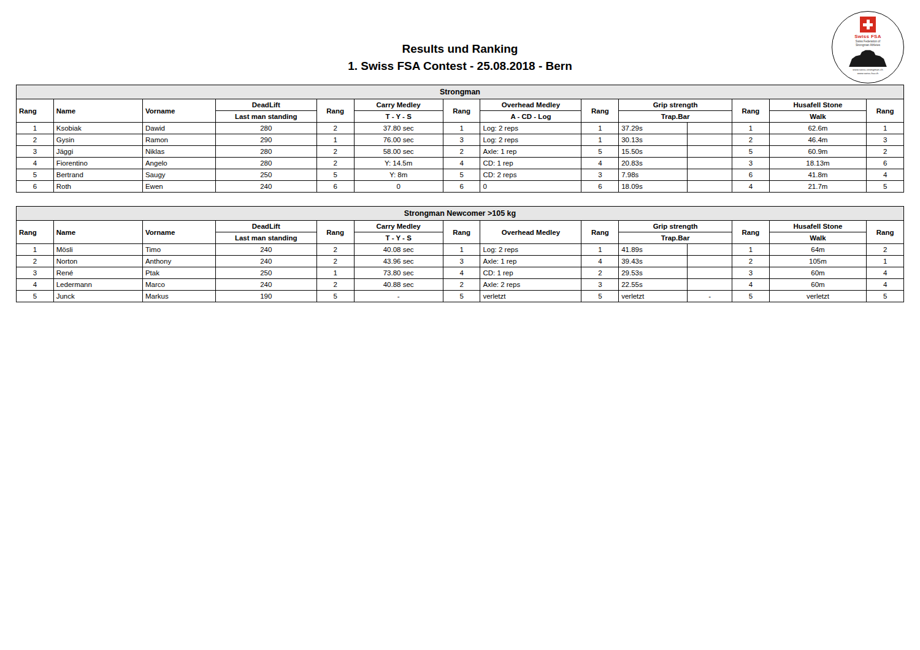Swiss FSA
Swiss Federation of
Strongman Athletes
www.swiss-strongman.ch
www.swiss-fsa.ch
Results und Ranking
1. Swiss FSA Contest - 25.08.2018 - Bern
| Strongman |
| Rang | Name | Vorname | DeadLift | Rang | Carry Medley | Rang | Overhead Medley | Rang | Grip strength | Rang | Husafell Stone | Rang |
| Last man standing | T - Y - S | A - CD - Log | Trap.Bar | Walk |
| 1 | Ksobiak | Dawid | 280 | 2 | 37.80 sec | 1 | Log: 2 reps | 1 | 37.29s | | 1 | 62.6m | 1 |
| 2 | Gysin | Ramon | 290 | 1 | 76.00 sec | 3 | Log: 2 reps | 1 | 30.13s | | 2 | 46.4m | 3 |
| 3 | Jäggi | Niklas | 280 | 2 | 58.00 sec | 2 | Axle: 1 rep | 5 | 15.50s | | 5 | 60.9m | 2 |
| 4 | Fiorentino | Angelo | 280 | 2 | Y: 14.5m | 4 | CD: 1 rep | 4 | 20.83s | | 3 | 18.13m | 6 |
| 5 | Bertrand | Saugy | 250 | 5 | Y: 8m | 5 | CD: 2 reps | 3 | 7.98s | | 6 | 41.8m | 4 |
| 6 | Roth | Ewen | 240 | 6 | 0 | 6 | 0 | 6 | 18.09s | | 4 | 21.7m | 5 |
| Strongman Newcomer >105 kg |
| Rang | Name | Vorname | DeadLift | Rang | Carry Medley | Rang | Overhead Medley | Rang | Grip strength | Rang | Husafell Stone | Rang |
| Last man standing | T - Y - S | Trap.Bar | Walk |
| 1 | Mösli | Timo | 240 | 2 | 40.08 sec | 1 | Log: 2 reps | 1 | 41.89s | | 1 | 64m | 2 |
| 2 | Norton | Anthony | 240 | 2 | 43.96 sec | 3 | Axle: 1 rep | 4 | 39.43s | | 2 | 105m | 1 |
| 3 | René | Ptak | 250 | 1 | 73.80 sec | 4 | CD: 1 rep | 2 | 29.53s | | 3 | 60m | 4 |
| 4 | Ledermann | Marco | 240 | 2 | 40.88 sec | 2 | Axle: 2 reps | 3 | 22.55s | | 4 | 60m | 4 |
| 5 | Junck | Markus | 190 | 5 | - | 5 | verletzt | 5 | verletzt | - | 5 | verletzt | 5 |